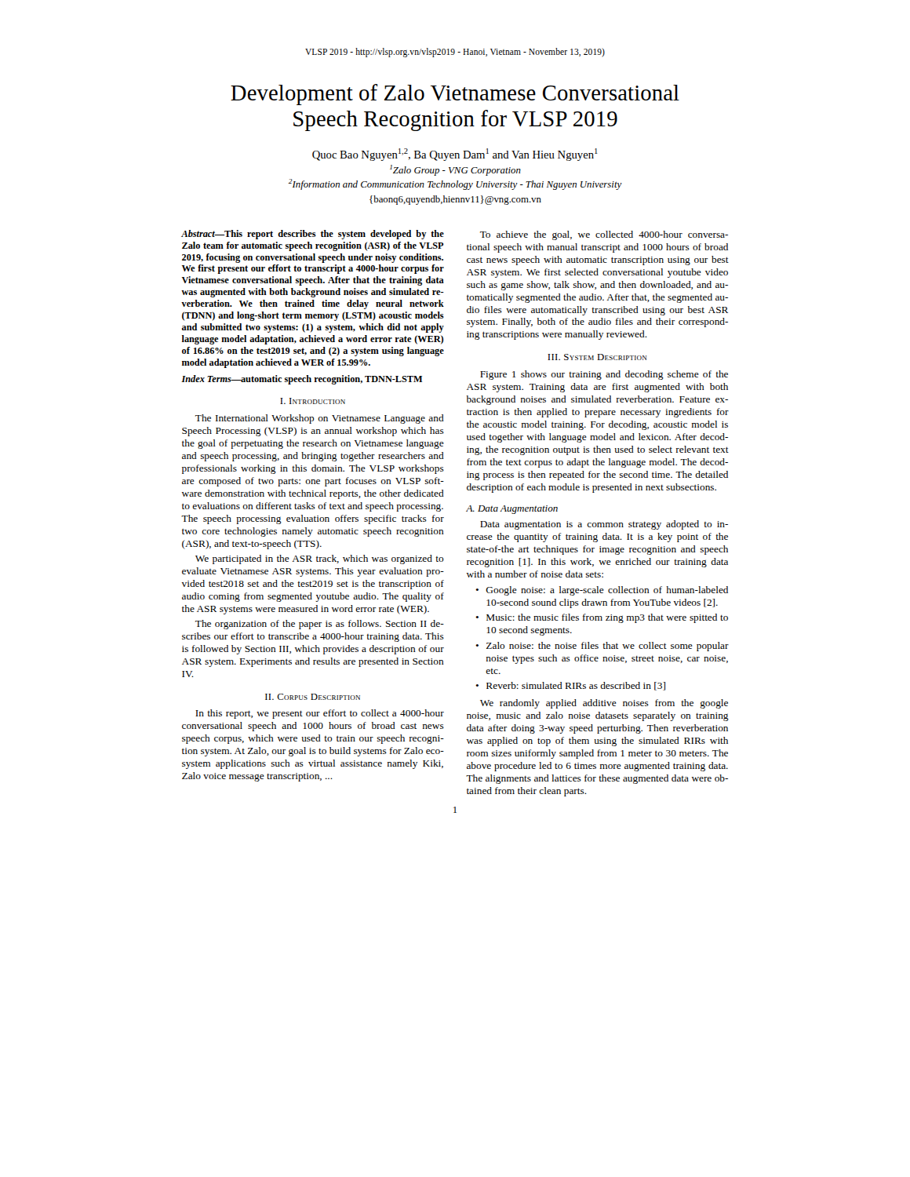VLSP 2019 - http://vlsp.org.vn/vlsp2019 - Hanoi, Vietnam - November 13, 2019)
Development of Zalo Vietnamese Conversational
Speech Recognition for VLSP 2019
Quoc Bao Nguyen1,2, Ba Quyen Dam1 and Van Hieu Nguyen1
1Zalo Group - VNG Corporation
2Information and Communication Technology University - Thai Nguyen University
{baonq6,quyendb,hiennv11}@vng.com.vn
Abstract—This report describes the system developed by the Zalo team for automatic speech recognition (ASR) of the VLSP 2019, focusing on conversational speech under noisy conditions. We first present our effort to transcript a 4000-hour corpus for Vietnamese conversational speech. After that the training data was augmented with both background noises and simulated reverberation. We then trained time delay neural network (TDNN) and long-short term memory (LSTM) acoustic models and submitted two systems: (1) a system, which did not apply language model adaptation, achieved a word error rate (WER) of 16.86% on the test2019 set, and (2) a system using language model adaptation achieved a WER of 15.99%.
Index Terms—automatic speech recognition, TDNN-LSTM
I. Introduction
The International Workshop on Vietnamese Language and Speech Processing (VLSP) is an annual workshop which has the goal of perpetuating the research on Vietnamese language and speech processing, and bringing together researchers and professionals working in this domain. The VLSP workshops are composed of two parts: one part focuses on VLSP software demonstration with technical reports, the other dedicated to evaluations on different tasks of text and speech processing. The speech processing evaluation offers specific tracks for two core technologies namely automatic speech recognition (ASR), and text-to-speech (TTS).
We participated in the ASR track, which was organized to evaluate Vietnamese ASR systems. This year evaluation provided test2018 set and the test2019 set is the transcription of audio coming from segmented youtube audio. The quality of the ASR systems were measured in word error rate (WER).
The organization of the paper is as follows. Section II describes our effort to transcribe a 4000-hour training data. This is followed by Section III, which provides a description of our ASR system. Experiments and results are presented in Section IV.
II. Corpus Description
In this report, we present our effort to collect a 4000-hour conversational speech and 1000 hours of broad cast news speech corpus, which were used to train our speech recognition system. At Zalo, our goal is to build systems for Zalo ecosystem applications such as virtual assistance namely Kiki, Zalo voice message transcription, ...
To achieve the goal, we collected 4000-hour conversational speech with manual transcript and 1000 hours of broad cast news speech with automatic transcription using our best ASR system. We first selected conversational youtube video such as game show, talk show, and then downloaded, and automatically segmented the audio. After that, the segmented audio files were automatically transcribed using our best ASR system. Finally, both of the audio files and their corresponding transcriptions were manually reviewed.
III. System Description
Figure 1 shows our training and decoding scheme of the ASR system. Training data are first augmented with both background noises and simulated reverberation. Feature extraction is then applied to prepare necessary ingredients for the acoustic model training. For decoding, acoustic model is used together with language model and lexicon. After decoding, the recognition output is then used to select relevant text from the text corpus to adapt the language model. The decoding process is then repeated for the second time. The detailed description of each module is presented in next subsections.
A. Data Augmentation
Data augmentation is a common strategy adopted to increase the quantity of training data. It is a key point of the state-of-the art techniques for image recognition and speech recognition [1]. In this work, we enriched our training data with a number of noise data sets:
Google noise: a large-scale collection of human-labeled 10-second sound clips drawn from YouTube videos [2].
Music: the music files from zing mp3 that were spitted to 10 second segments.
Zalo noise: the noise files that we collect some popular noise types such as office noise, street noise, car noise, etc.
Reverb: simulated RIRs as described in [3]
We randomly applied additive noises from the google noise, music and zalo noise datasets separately on training data after doing 3-way speed perturbing. Then reverberation was applied on top of them using the simulated RIRs with room sizes uniformly sampled from 1 meter to 30 meters. The above procedure led to 6 times more augmented training data. The alignments and lattices for these augmented data were obtained from their clean parts.
1